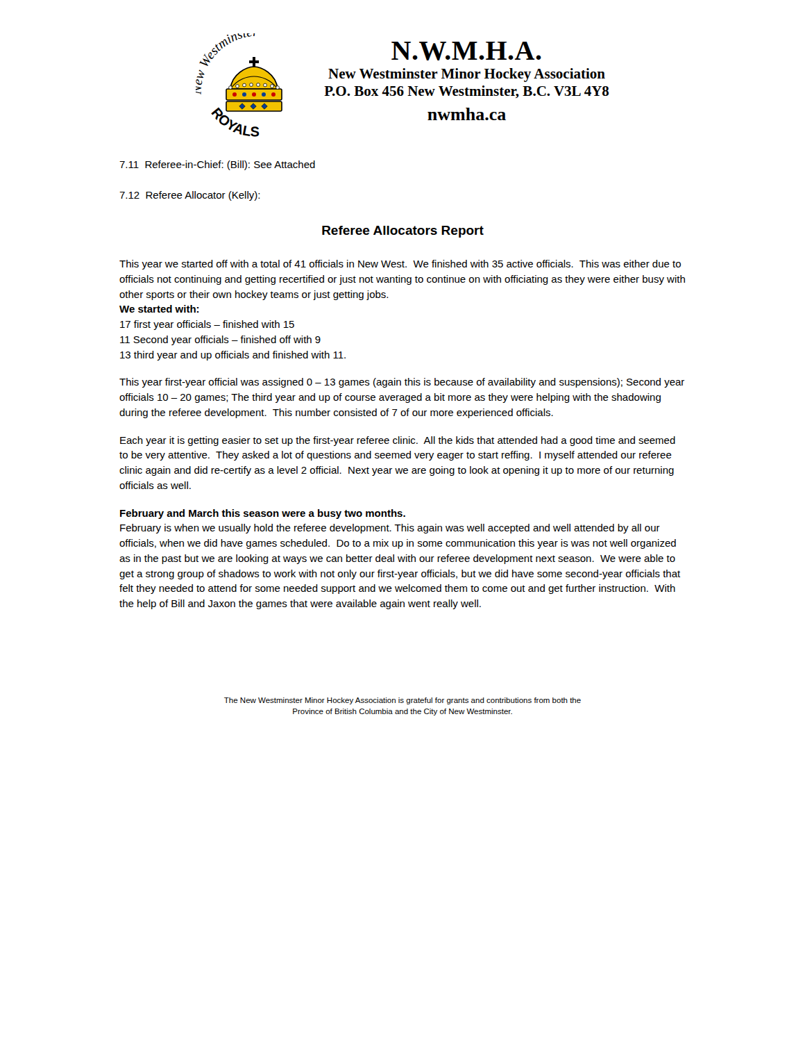New Westminster 19 37 ROYALS
N.W.M.H.A.
New Westminster Minor Hockey Association
P.O. Box 456 New Westminster, B.C. V3L 4Y8
nwmha.ca
7.11 Referee-in-Chief: (Bill): See Attached
7.12 Referee Allocator (Kelly):
Referee Allocators Report
This year we started off with a total of 41 officials in New West. We finished with 35 active officials. This was either due to officials not continuing and getting recertified or just not wanting to continue on with officiating as they were either busy with other sports or their own hockey teams or just getting jobs.
We started with:
17 first year officials – finished with 15
11 Second year officials – finished off with 9
13 third year and up officials and finished with 11.
This year first-year official was assigned 0 – 13 games (again this is because of availability and suspensions); Second year officials 10 – 20 games; The third year and up of course averaged a bit more as they were helping with the shadowing during the referee development. This number consisted of 7 of our more experienced officials.
Each year it is getting easier to set up the first-year referee clinic. All the kids that attended had a good time and seemed to be very attentive. They asked a lot of questions and seemed very eager to start reffing. I myself attended our referee clinic again and did re-certify as a level 2 official. Next year we are going to look at opening it up to more of our returning officials as well.
February and March this season were a busy two months.
February is when we usually hold the referee development. This again was well accepted and well attended by all our officials, when we did have games scheduled. Do to a mix up in some communication this year is was not well organized as in the past but we are looking at ways we can better deal with our referee development next season. We were able to get a strong group of shadows to work with not only our first-year officials, but we did have some second-year officials that felt they needed to attend for some needed support and we welcomed them to come out and get further instruction. With the help of Bill and Jaxon the games that were available again went really well.
The New Westminster Minor Hockey Association is grateful for grants and contributions from both the
Province of British Columbia and the City of New Westminster.